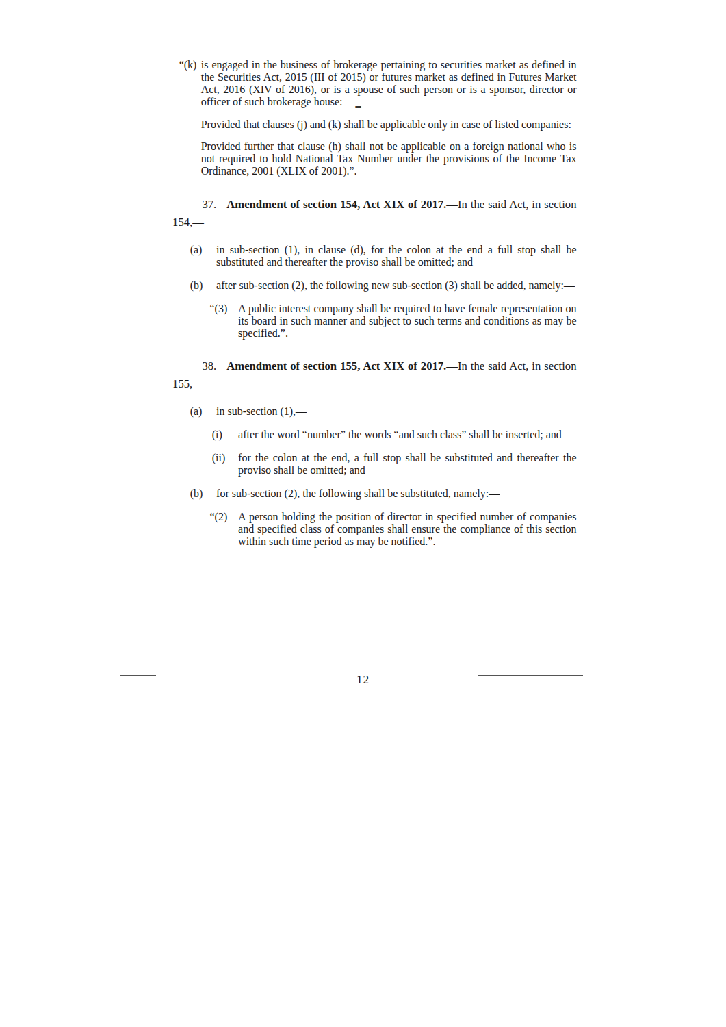“(k)
is engaged in the business of brokerage pertaining to securities market as defined in the Securities Act, 2015 (III of 2015) or futures market as defined in Futures Market Act, 2016 (XIV of 2016), or is a spouse of such person or is a sponsor, director or officer of such brokerage house:‗
Provided that clauses (j) and (k) shall be applicable only in case of listed companies:
Provided further that clause (h) shall not be applicable on a foreign national who is not required to hold National Tax Number under the provisions of the Income Tax Ordinance, 2001 (XLIX of 2001).”.
37. Amendment of section 154, Act XIX of 2017.—In the said Act, in section 154,—
(a)
in sub-section (1), in clause (d), for the colon at the end a full stop shall be substituted and thereafter the proviso shall be omitted; and
(b)
after sub-section (2), the following new sub-section (3) shall be added, namely:—
“(3)
A public interest company shall be required to have female representation on its board in such manner and subject to such terms and conditions as may be specified.”.
38. Amendment of section 155, Act XIX of 2017.—In the said Act, in section 155,—
(a)
in sub-section (1),—
(i)
after the word “number” the words “and such class” shall be inserted; and
(ii)
for the colon at the end, a full stop shall be substituted and thereafter the proviso shall be omitted; and
(b)
for sub-section (2), the following shall be substituted, namely:—
“(2)
A person holding the position of director in specified number of companies and specified class of companies shall ensure the compliance of this section within such time period as may be notified.”.
–12–